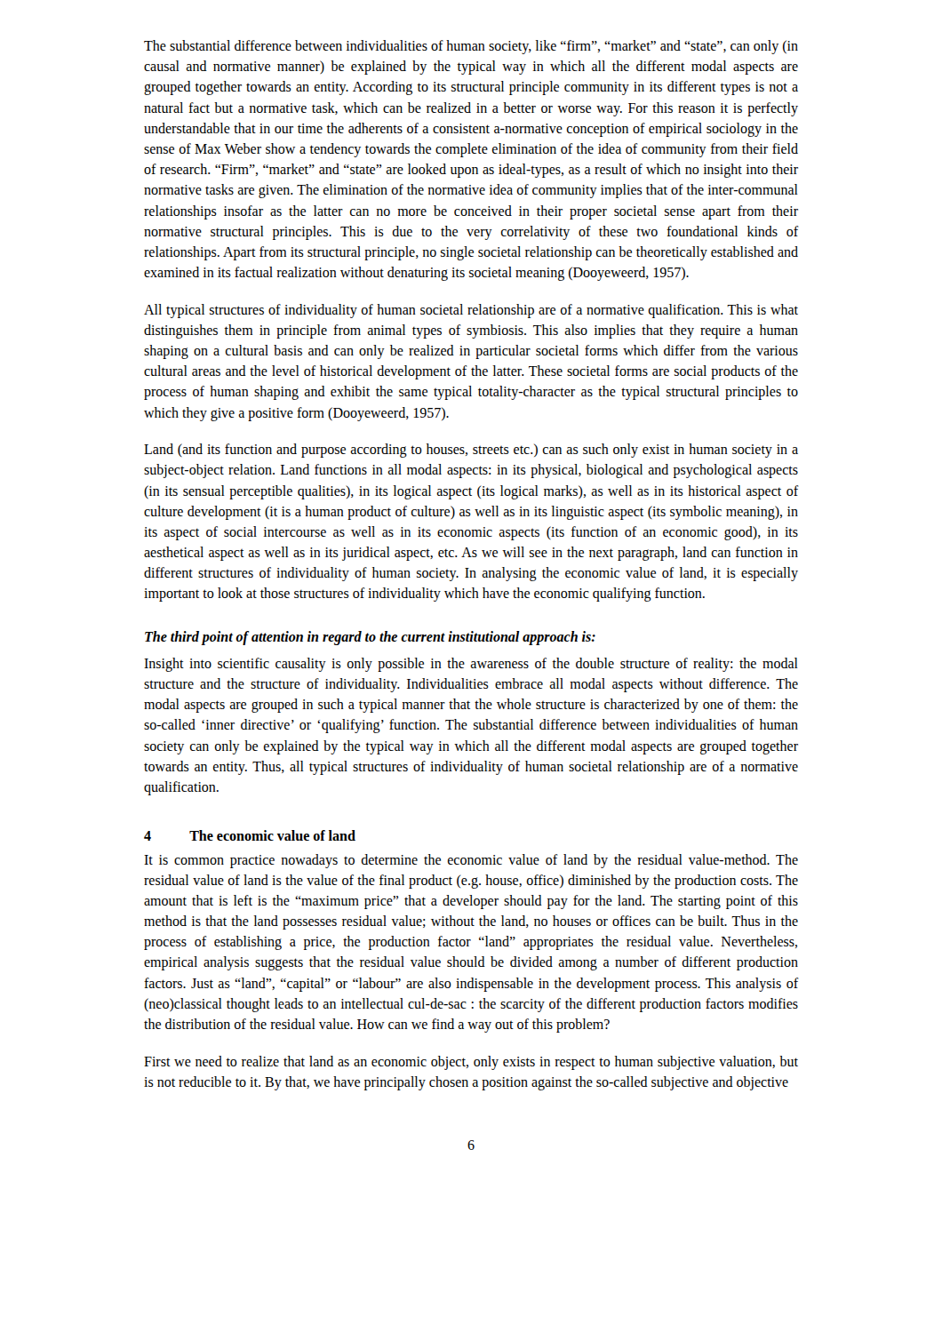The substantial difference between individualities of human society, like “firm”, “market” and “state”, can only (in causal and normative manner) be explained by the typical way in which all the different modal aspects are grouped together towards an entity. According to its structural principle community in its different types is not a natural fact but a normative task, which can be realized in a better or worse way. For this reason it is perfectly understandable that in our time the adherents of a consistent a-normative conception of empirical sociology in the sense of Max Weber show a tendency towards the complete elimination of the idea of community from their field of research. “Firm”, “market” and “state” are looked upon as ideal-types, as a result of which no insight into their normative tasks are given. The elimination of the normative idea of community implies that of the inter-communal relationships insofar as the latter can no more be conceived in their proper societal sense apart from their normative structural principles. This is due to the very correlativity of these two foundational kinds of relationships. Apart from its structural principle, no single societal relationship can be theoretically established and examined in its factual realization without denaturing its societal meaning (Dooyeweerd, 1957).
All typical structures of individuality of human societal relationship are of a normative qualification. This is what distinguishes them in principle from animal types of symbiosis. This also implies that they require a human shaping on a cultural basis and can only be realized in particular societal forms which differ from the various cultural areas and the level of historical development of the latter. These societal forms are social products of the process of human shaping and exhibit the same typical totality-character as the typical structural principles to which they give a positive form (Dooyeweerd, 1957).
Land (and its function and purpose according to houses, streets etc.) can as such only exist in human society in a subject-object relation. Land functions in all modal aspects: in its physical, biological and psychological aspects (in its sensual perceptible qualities), in its logical aspect (its logical marks), as well as in its historical aspect of culture development (it is a human product of culture) as well as in its linguistic aspect (its symbolic meaning), in its aspect of social intercourse as well as in its economic aspects (its function of an economic good), in its aesthetical aspect as well as in its juridical aspect, etc. As we will see in the next paragraph, land can function in different structures of individuality of human society. In analysing the economic value of land, it is especially important to look at those structures of individuality which have the economic qualifying function.
The third point of attention in regard to the current institutional approach is:
Insight into scientific causality is only possible in the awareness of the double structure of reality: the modal structure and the structure of individuality. Individualities embrace all modal aspects without difference. The modal aspects are grouped in such a typical manner that the whole structure is characterized by one of them: the so-called ‘inner directive’ or ‘qualifying’ function. The substantial difference between individualities of human society can only be explained by the typical way in which all the different modal aspects are grouped together towards an entity. Thus, all typical structures of individuality of human societal relationship are of a normative qualification.
4 The economic value of land
It is common practice nowadays to determine the economic value of land by the residual value-method. The residual value of land is the value of the final product (e.g. house, office) diminished by the production costs. The amount that is left is the “maximum price” that a developer should pay for the land. The starting point of this method is that the land possesses residual value; without the land, no houses or offices can be built. Thus in the process of establishing a price, the production factor “land” appropriates the residual value. Nevertheless, empirical analysis suggests that the residual value should be divided among a number of different production factors. Just as “land”, “capital” or “labour” are also indispensable in the development process. This analysis of (neo)classical thought leads to an intellectual cul-de-sac : the scarcity of the different production factors modifies the distribution of the residual value. How can we find a way out of this problem?
First we need to realize that land as an economic object, only exists in respect to human subjective valuation, but is not reducible to it. By that, we have principally chosen a position against the so-called subjective and objective
6